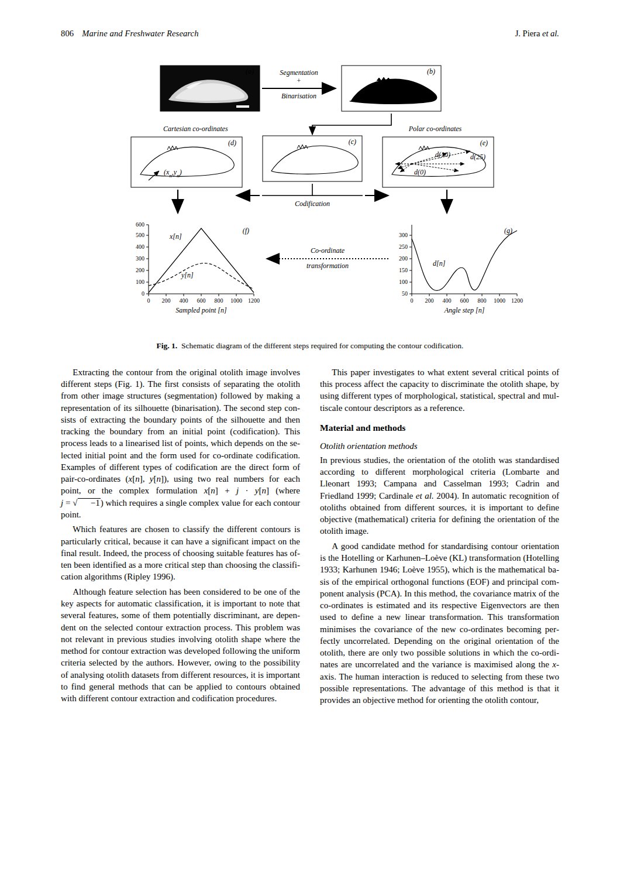806 Marine and Freshwater Research
J. Piera et al.
(a) Segmentation + Binarisation (b) (c) Cartesian co-ordinates (xn,yn) (d) Polar co-ordinates d(0) d(10) d(25) (e) Codification 0 100 200 300 400 500 600 0 200 400 600 800 1000 1200 Sampled point [n] x[n] y[n] (f) 50 100 150 200 250 300 0 200 400 600 800 1000 1200 Angle step [n] d[n] (g) Co-ordinate transformation
Fig. 1. Schematic diagram of the different steps required for computing the contour codification.
Extracting the contour from the original otolith image involves different steps (Fig. 1). The first consists of separating the otolith from other image structures (segmentation) followed by making a representation of its silhouette (binarisation). The second step consists of extracting the boundary points of the silhouette and then tracking the boundary from an initial point (codification). This process leads to a linearised list of points, which depends on the selected initial point and the form used for co-ordinate codification. Examples of different types of codification are the direct form of pair-co-ordinates (x[n], y[n]), using two real numbers for each point, or the complex formulation x[n] + j · y[n] (where j = √−1) which requires a single complex value for each contour point.
Which features are chosen to classify the different contours is particularly critical, because it can have a significant impact on the final result. Indeed, the process of choosing suitable features has often been identified as a more critical step than choosing the classification algorithms (Ripley 1996).
Although feature selection has been considered to be one of the key aspects for automatic classification, it is important to note that several features, some of them potentially discriminant, are dependent on the selected contour extraction process. This problem was not relevant in previous studies involving otolith shape where the method for contour extraction was developed following the uniform criteria selected by the authors. However, owing to the possibility of analysing otolith datasets from different resources, it is important to find general methods that can be applied to contours obtained with different contour extraction and codification procedures.
This paper investigates to what extent several critical points of this process affect the capacity to discriminate the otolith shape, by using different types of morphological, statistical, spectral and multiscale contour descriptors as a reference.
Material and methods
Otolith orientation methods
In previous studies, the orientation of the otolith was standardised according to different morphological criteria (Lombarte and Lleonart 1993; Campana and Casselman 1993; Cadrin and Friedland 1999; Cardinale et al. 2004). In automatic recognition of otoliths obtained from different sources, it is important to define objective (mathematical) criteria for defining the orientation of the otolith image.
A good candidate method for standardising contour orientation is the Hotelling or Karhunen–Loève (KL) transformation (Hotelling 1933; Karhunen 1946; Loève 1955), which is the mathematical basis of the empirical orthogonal functions (EOF) and principal component analysis (PCA). In this method, the covariance matrix of the co-ordinates is estimated and its respective Eigenvectors are then used to define a new linear transformation. This transformation minimises the covariance of the new co-ordinates becoming perfectly uncorrelated. Depending on the original orientation of the otolith, there are only two possible solutions in which the co-ordinates are uncorrelated and the variance is maximised along the x-axis. The human interaction is reduced to selecting from these two possible representations. The advantage of this method is that it provides an objective method for orienting the otolith contour,